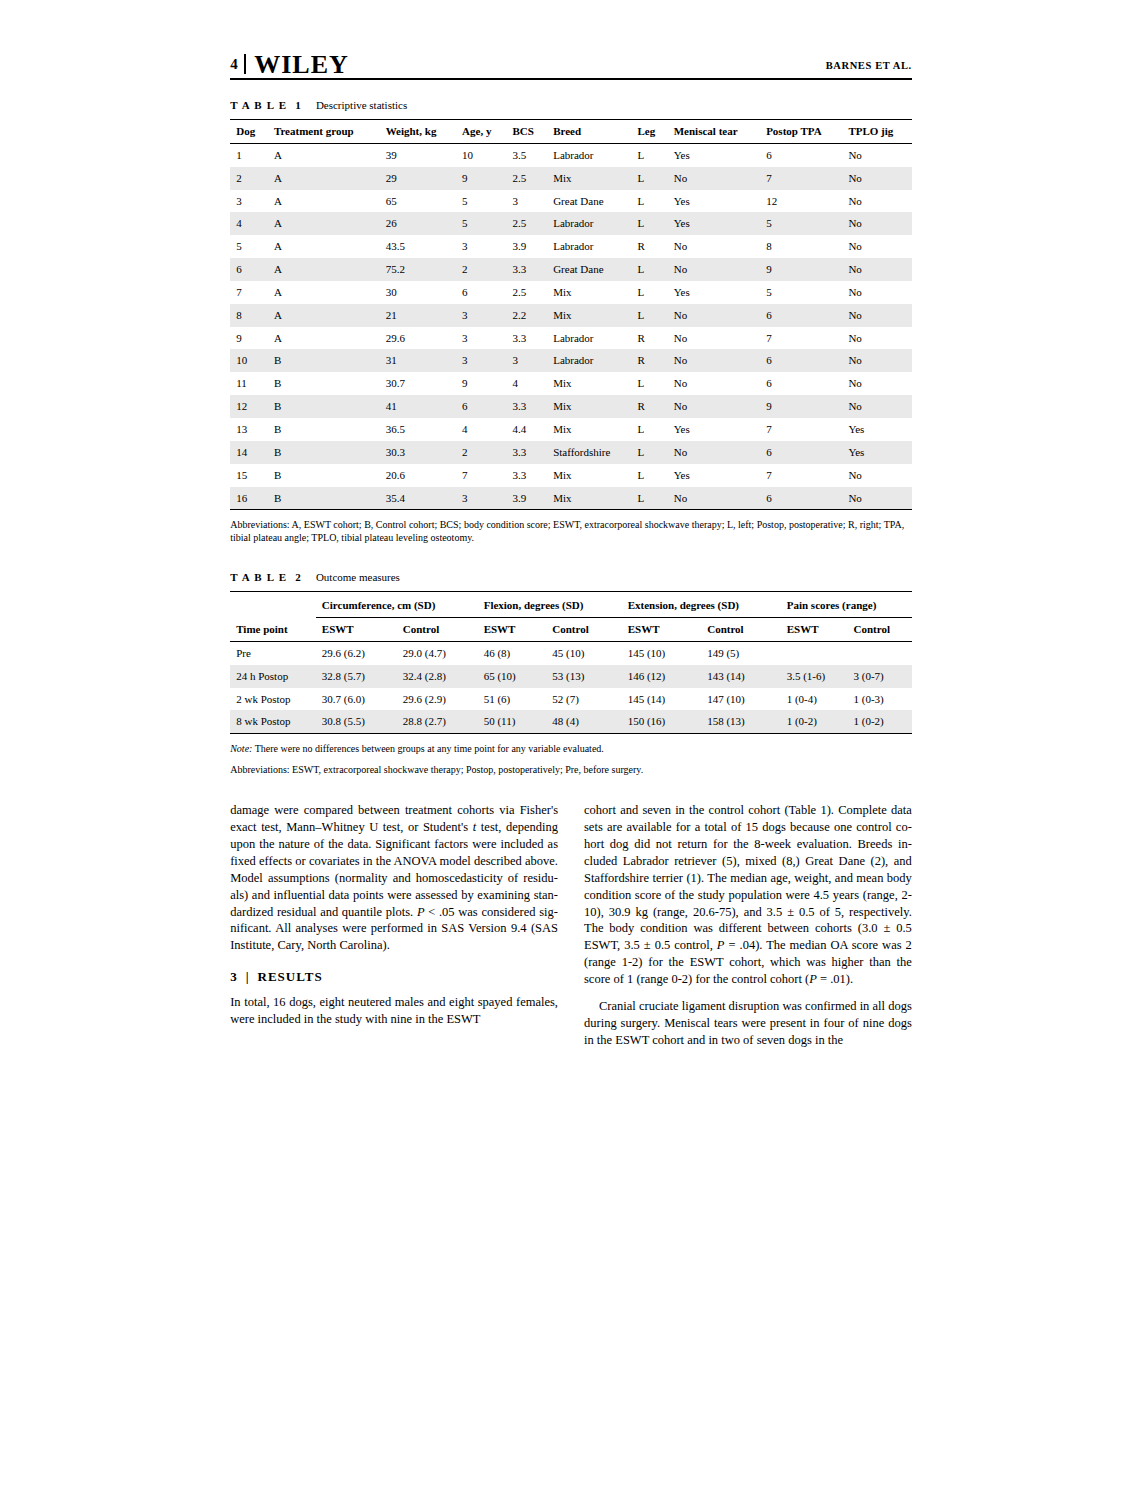4 WILEY
BARNES ET AL.
T A B L E 1 Descriptive statistics
| Dog | Treatment group | Weight, kg | Age, y | BCS | Breed | Leg | Meniscal tear | Postop TPA | TPLO jig |
| --- | --- | --- | --- | --- | --- | --- | --- | --- | --- |
| 1 | A | 39 | 10 | 3.5 | Labrador | L | Yes | 6 | No |
| 2 | A | 29 | 9 | 2.5 | Mix | L | No | 7 | No |
| 3 | A | 65 | 5 | 3 | Great Dane | L | Yes | 12 | No |
| 4 | A | 26 | 5 | 2.5 | Labrador | L | Yes | 5 | No |
| 5 | A | 43.5 | 3 | 3.9 | Labrador | R | No | 8 | No |
| 6 | A | 75.2 | 2 | 3.3 | Great Dane | L | No | 9 | No |
| 7 | A | 30 | 6 | 2.5 | Mix | L | Yes | 5 | No |
| 8 | A | 21 | 3 | 2.2 | Mix | L | No | 6 | No |
| 9 | A | 29.6 | 3 | 3.3 | Labrador | R | No | 7 | No |
| 10 | B | 31 | 3 | 3 | Labrador | R | No | 6 | No |
| 11 | B | 30.7 | 9 | 4 | Mix | L | No | 6 | No |
| 12 | B | 41 | 6 | 3.3 | Mix | R | No | 9 | No |
| 13 | B | 36.5 | 4 | 4.4 | Mix | L | Yes | 7 | Yes |
| 14 | B | 30.3 | 2 | 3.3 | Staffordshire | L | No | 6 | Yes |
| 15 | B | 20.6 | 7 | 3.3 | Mix | L | Yes | 7 | No |
| 16 | B | 35.4 | 3 | 3.9 | Mix | L | No | 6 | No |
Abbreviations: A, ESWT cohort; B, Control cohort; BCS; body condition score; ESWT, extracorporeal shockwave therapy; L, left; Postop, postoperative; R, right; TPA, tibial plateau angle; TPLO, tibial plateau leveling osteotomy.
T A B L E 2 Outcome measures
| | Circumference, cm (SD) | Flexion, degrees (SD) | Extension, degrees (SD) | Pain scores (range) |
| --- | --- | --- | --- | --- |
| Time point | ESWT | Control | ESWT | Control | ESWT | Control | ESWT | Control |
| Pre | 29.6 (6.2) | 29.0 (4.7) | 46 (8) | 45 (10) | 145 (10) | 149 (5) | | |
| 24 h Postop | 32.8 (5.7) | 32.4 (2.8) | 65 (10) | 53 (13) | 146 (12) | 143 (14) | 3.5 (1-6) | 3 (0-7) |
| 2 wk Postop | 30.7 (6.0) | 29.6 (2.9) | 51 (6) | 52 (7) | 145 (14) | 147 (10) | 1 (0-4) | 1 (0-3) |
| 8 wk Postop | 30.8 (5.5) | 28.8 (2.7) | 50 (11) | 48 (4) | 150 (16) | 158 (13) | 1 (0-2) | 1 (0-2) |
Note: There were no differences between groups at any time point for any variable evaluated.
Abbreviations: ESWT, extracorporeal shockwave therapy; Postop, postoperatively; Pre, before surgery.
damage were compared between treatment cohorts via Fisher's exact test, Mann–Whitney U test, or Student's t test, depending upon the nature of the data. Significant factors were included as fixed effects or covariates in the ANOVA model described above. Model assumptions (normality and homoscedasticity of residuals) and influential data points were assessed by examining standardized residual and quantile plots. P < .05 was considered significant. All analyses were performed in SAS Version 9.4 (SAS Institute, Cary, North Carolina).
3|RESULTS
In total, 16 dogs, eight neutered males and eight spayed females, were included in the study with nine in the ESWT
cohort and seven in the control cohort (Table 1). Complete data sets are available for a total of 15 dogs because one control cohort dog did not return for the 8-week evaluation. Breeds included Labrador retriever (5), mixed (8,) Great Dane (2), and Staffordshire terrier (1). The median age, weight, and mean body condition score of the study population were 4.5 years (range, 2-10), 30.9 kg (range, 20.6-75), and 3.5 ± 0.5 of 5, respectively. The body condition was different between cohorts (3.0 ± 0.5 ESWT, 3.5 ± 0.5 control, P = .04). The median OA score was 2 (range 1-2) for the ESWT cohort, which was higher than the score of 1 (range 0-2) for the control cohort (P = .01).
Cranial cruciate ligament disruption was confirmed in all dogs during surgery. Meniscal tears were present in four of nine dogs in the ESWT cohort and in two of seven dogs in the